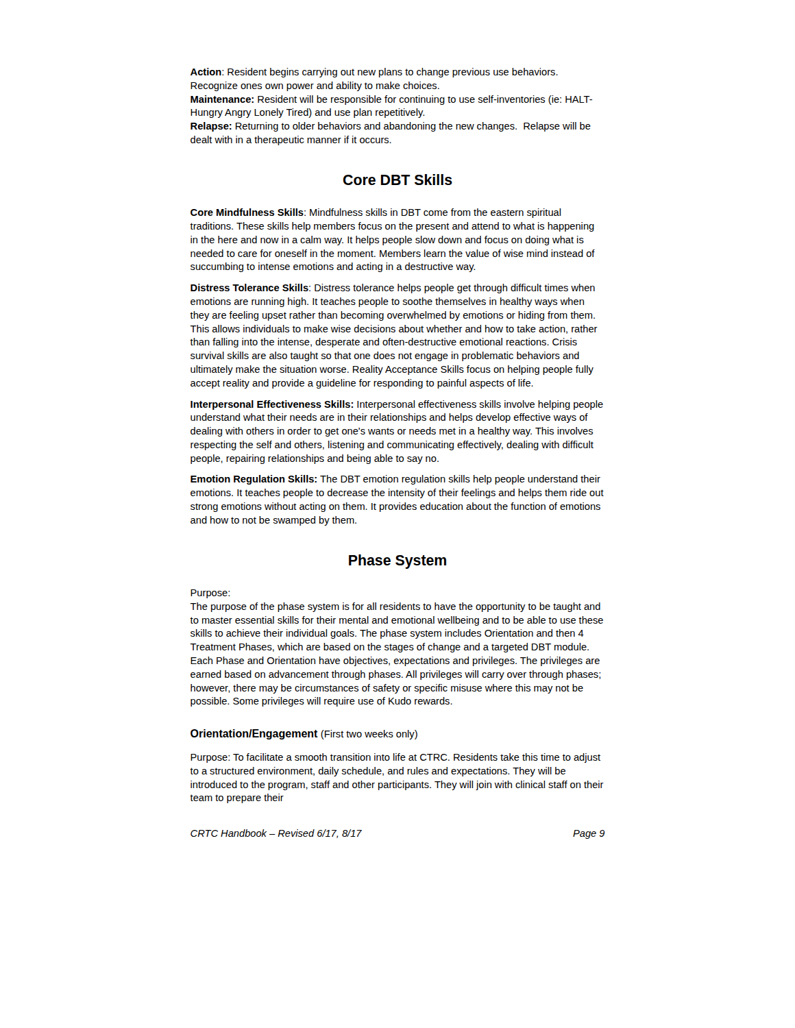Action: Resident begins carrying out new plans to change previous use behaviors. Recognize ones own power and ability to make choices.
Maintenance: Resident will be responsible for continuing to use self-inventories (ie: HALT-Hungry Angry Lonely Tired) and use plan repetitively.
Relapse: Returning to older behaviors and abandoning the new changes. Relapse will be dealt with in a therapeutic manner if it occurs.
Core DBT Skills
Core Mindfulness Skills: Mindfulness skills in DBT come from the eastern spiritual traditions. These skills help members focus on the present and attend to what is happening in the here and now in a calm way. It helps people slow down and focus on doing what is needed to care for oneself in the moment. Members learn the value of wise mind instead of succumbing to intense emotions and acting in a destructive way.
Distress Tolerance Skills: Distress tolerance helps people get through difficult times when emotions are running high. It teaches people to soothe themselves in healthy ways when they are feeling upset rather than becoming overwhelmed by emotions or hiding from them. This allows individuals to make wise decisions about whether and how to take action, rather than falling into the intense, desperate and often-destructive emotional reactions. Crisis survival skills are also taught so that one does not engage in problematic behaviors and ultimately make the situation worse. Reality Acceptance Skills focus on helping people fully accept reality and provide a guideline for responding to painful aspects of life.
Interpersonal Effectiveness Skills: Interpersonal effectiveness skills involve helping people understand what their needs are in their relationships and helps develop effective ways of dealing with others in order to get one's wants or needs met in a healthy way. This involves respecting the self and others, listening and communicating effectively, dealing with difficult people, repairing relationships and being able to say no.
Emotion Regulation Skills: The DBT emotion regulation skills help people understand their emotions. It teaches people to decrease the intensity of their feelings and helps them ride out strong emotions without acting on them. It provides education about the function of emotions and how to not be swamped by them.
Phase System
Purpose:
The purpose of the phase system is for all residents to have the opportunity to be taught and to master essential skills for their mental and emotional wellbeing and to be able to use these skills to achieve their individual goals. The phase system includes Orientation and then 4 Treatment Phases, which are based on the stages of change and a targeted DBT module. Each Phase and Orientation have objectives, expectations and privileges. The privileges are earned based on advancement through phases. All privileges will carry over through phases; however, there may be circumstances of safety or specific misuse where this may not be possible. Some privileges will require use of Kudo rewards.
Orientation/Engagement (First two weeks only)
Purpose: To facilitate a smooth transition into life at CTRC. Residents take this time to adjust to a structured environment, daily schedule, and rules and expectations. They will be introduced to the program, staff and other participants. They will join with clinical staff on their team to prepare their
CRTC Handbook – Revised 6/17, 8/17 Page 9